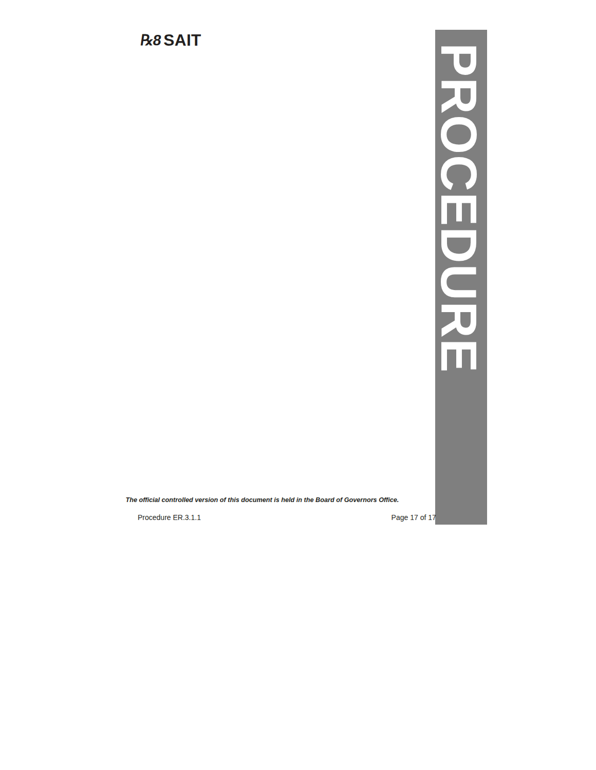℞8 SAIT
PROCEDURE
The official controlled version of this document is held in the Board of Governors Office.
Procedure ER.3.1.1 Page 17 of 17